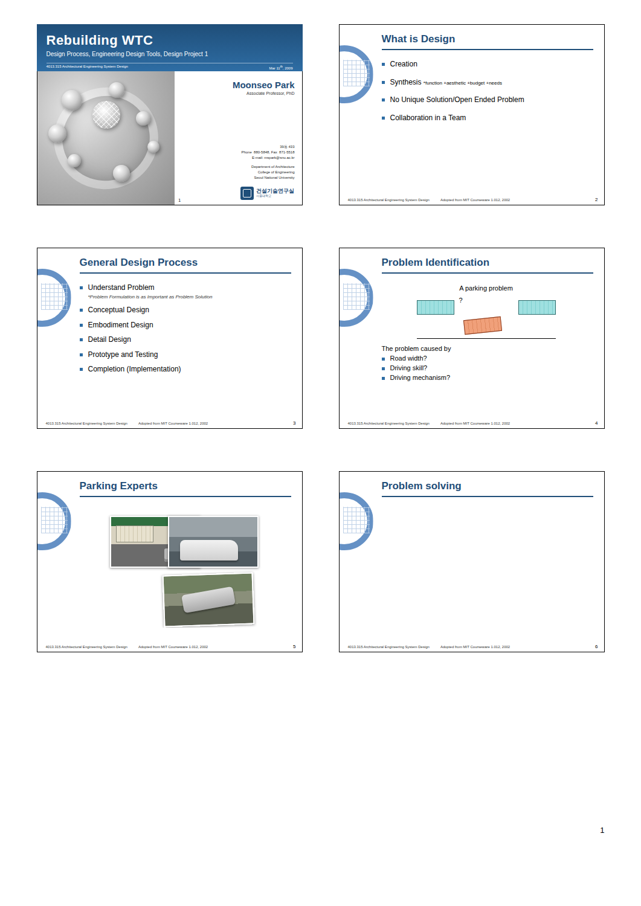Rebuilding WTC
Design Process, Engineering Design Tools, Design Project 1
4013.315 Architectural Engineering System Design Mar 11th, 2009
Moonseo Park Associate Professor, PhD
39동 433
Phone 880-5848, Fax 871-5518
E-mail: mspark@snu.ac.kr
Department of Architecture
College of Engineering
Seoul National University
건설기술연구실 서울대학교
1
What is Design
Creation
Synthesis *function +aesthetic +budget +needs
No Unique Solution/Open Ended Problem
Collaboration in a Team
4013.315 Architectural Engineering System Design Adopted from MIT Courseware 1.012, 2002 2
General Design Process
Understand Problem
*Problem Formulation is as Important as Problem Solution
Conceptual Design
Embodiment Design
Detail Design
Prototype and Testing
Completion (Implementation)
4013.315 Architectural Engineering System Design Adopted from MIT Courseware 1.012, 2002 3
Problem Identification
A parking problem
?
The problem caused by
Road width?
Driving skill?
Driving mechanism?
4013.315 Architectural Engineering System Design Adopted from MIT Courseware 1.012, 2002 4
Parking Experts
4013.315 Architectural Engineering System Design Adopted from MIT Courseware 1.012, 2002 5
Problem solving
4013.315 Architectural Engineering System Design Adopted from MIT Courseware 1.012, 2002 6
1